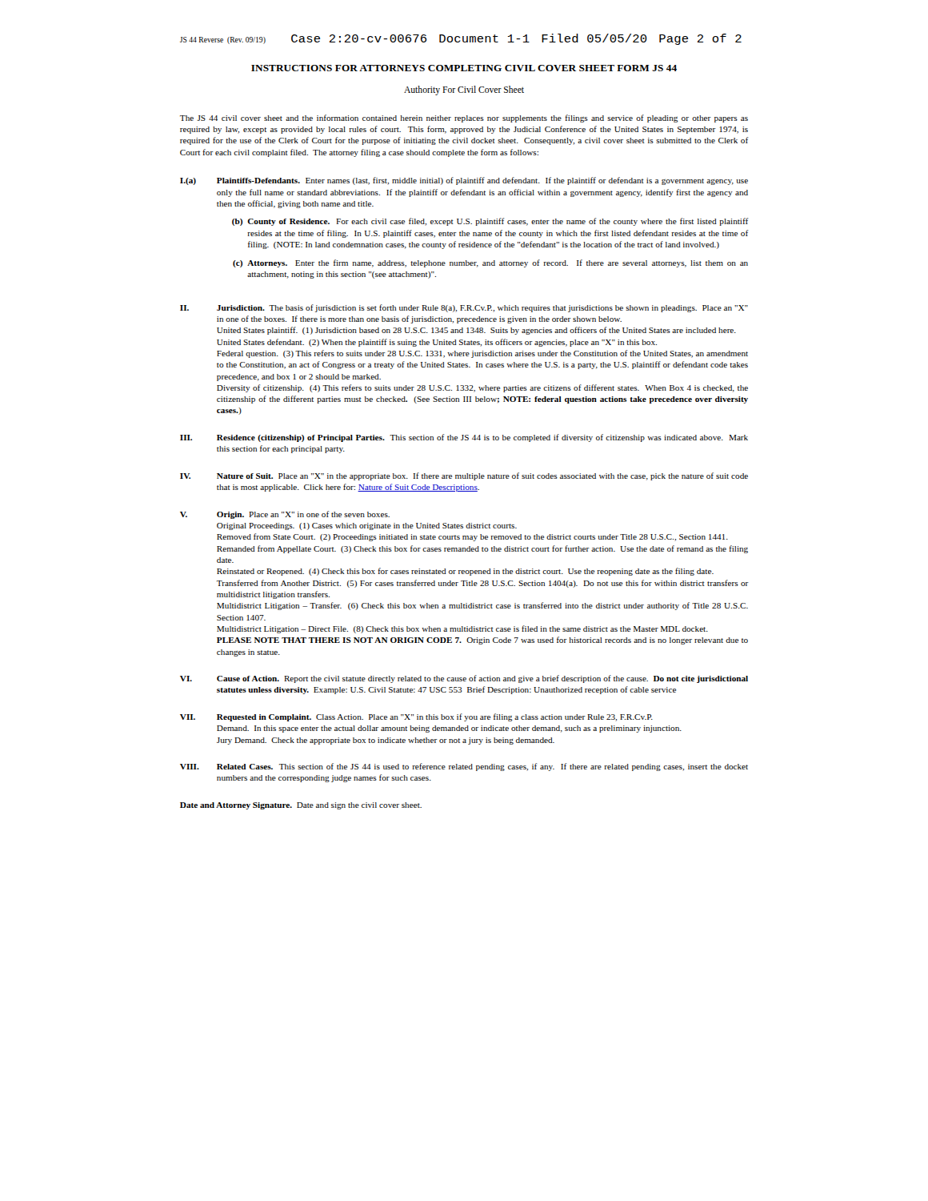JS 44 Reverse (Rev. 09/19)
Case 2:20-cv-00676 Document 1-1 Filed 05/05/20 Page 2 of 2
INSTRUCTIONS FOR ATTORNEYS COMPLETING CIVIL COVER SHEET FORM JS 44
Authority For Civil Cover Sheet
The JS 44 civil cover sheet and the information contained herein neither replaces nor supplements the filings and service of pleading or other papers as required by law, except as provided by local rules of court. This form, approved by the Judicial Conference of the United States in September 1974, is required for the use of the Clerk of Court for the purpose of initiating the civil docket sheet. Consequently, a civil cover sheet is submitted to the Clerk of Court for each civil complaint filed. The attorney filing a case should complete the form as follows:
I.(a)
Plaintiffs-Defendants. Enter names (last, first, middle initial) of plaintiff and defendant. If the plaintiff or defendant is a government agency, use only the full name or standard abbreviations. If the plaintiff or defendant is an official within a government agency, identify first the agency and then the official, giving both name and title.
(b)
County of Residence. For each civil case filed, except U.S. plaintiff cases, enter the name of the county where the first listed plaintiff resides at the time of filing. In U.S. plaintiff cases, enter the name of the county in which the first listed defendant resides at the time of filing. (NOTE: In land condemnation cases, the county of residence of the "defendant" is the location of the tract of land involved.)
(c)
Attorneys. Enter the firm name, address, telephone number, and attorney of record. If there are several attorneys, list them on an attachment, noting in this section "(see attachment)".
II.
Jurisdiction. The basis of jurisdiction is set forth under Rule 8(a), F.R.Cv.P., which requires that jurisdictions be shown in pleadings. Place an "X" in one of the boxes. If there is more than one basis of jurisdiction, precedence is given in the order shown below.
United States plaintiff. (1) Jurisdiction based on 28 U.S.C. 1345 and 1348. Suits by agencies and officers of the United States are included here.
United States defendant. (2) When the plaintiff is suing the United States, its officers or agencies, place an "X" in this box.
Federal question. (3) This refers to suits under 28 U.S.C. 1331, where jurisdiction arises under the Constitution of the United States, an amendment to the Constitution, an act of Congress or a treaty of the United States. In cases where the U.S. is a party, the U.S. plaintiff or defendant code takes precedence, and box 1 or 2 should be marked.
Diversity of citizenship. (4) This refers to suits under 28 U.S.C. 1332, where parties are citizens of different states. When Box 4 is checked, the citizenship of the different parties must be checked. (See Section III below; NOTE: federal question actions take precedence over diversity cases.)
III.
Residence (citizenship) of Principal Parties. This section of the JS 44 is to be completed if diversity of citizenship was indicated above. Mark this section for each principal party.
IV.
Nature of Suit. Place an "X" in the appropriate box. If there are multiple nature of suit codes associated with the case, pick the nature of suit code that is most applicable. Click here for: Nature of Suit Code Descriptions.
V.
Origin. Place an "X" in one of the seven boxes.
Original Proceedings. (1) Cases which originate in the United States district courts.
Removed from State Court. (2) Proceedings initiated in state courts may be removed to the district courts under Title 28 U.S.C., Section 1441.
Remanded from Appellate Court. (3) Check this box for cases remanded to the district court for further action. Use the date of remand as the filing date.
Reinstated or Reopened. (4) Check this box for cases reinstated or reopened in the district court. Use the reopening date as the filing date.
Transferred from Another District. (5) For cases transferred under Title 28 U.S.C. Section 1404(a). Do not use this for within district transfers or multidistrict litigation transfers.
Multidistrict Litigation – Transfer. (6) Check this box when a multidistrict case is transferred into the district under authority of Title 28 U.S.C. Section 1407.
Multidistrict Litigation – Direct File. (8) Check this box when a multidistrict case is filed in the same district as the Master MDL docket.
PLEASE NOTE THAT THERE IS NOT AN ORIGIN CODE 7. Origin Code 7 was used for historical records and is no longer relevant due to changes in statue.
VI.
Cause of Action. Report the civil statute directly related to the cause of action and give a brief description of the cause. Do not cite jurisdictional statutes unless diversity. Example: U.S. Civil Statute: 47 USC 553 Brief Description: Unauthorized reception of cable service
VII.
Requested in Complaint. Class Action. Place an "X" in this box if you are filing a class action under Rule 23, F.R.Cv.P.
Demand. In this space enter the actual dollar amount being demanded or indicate other demand, such as a preliminary injunction.
Jury Demand. Check the appropriate box to indicate whether or not a jury is being demanded.
VIII.
Related Cases. This section of the JS 44 is used to reference related pending cases, if any. If there are related pending cases, insert the docket numbers and the corresponding judge names for such cases.
Date and Attorney Signature. Date and sign the civil cover sheet.